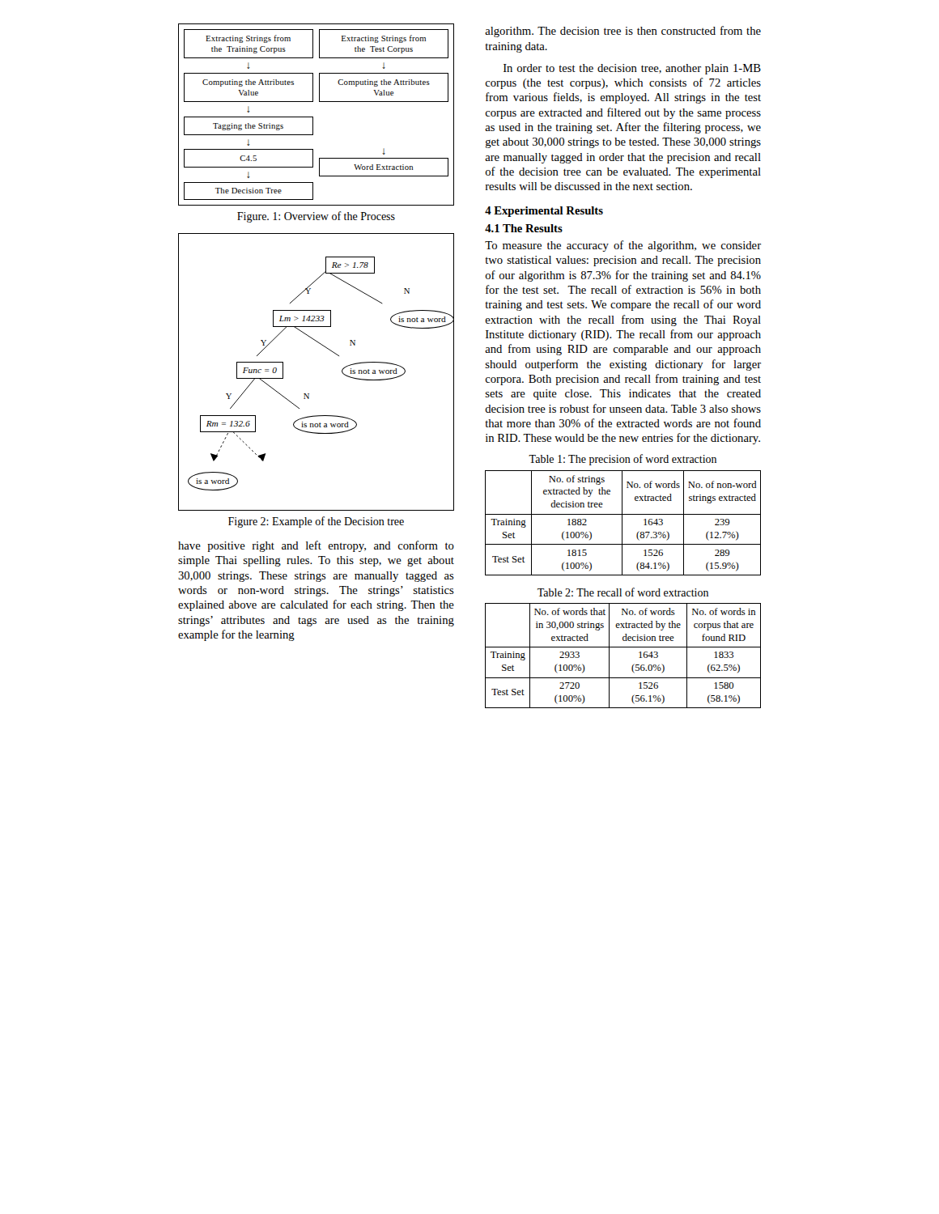Extracting Strings from
the Training Corpus
↓
Computing the Attributes
Value
↓
Tagging the Strings
↓
C4.5
↓
The Decision Tree
Extracting Strings from
the Test Corpus
↓
Computing the Attributes
Value
↓
Word Extraction
Figure. 1: Overview of the Process
Re > 1.78
Y
N
Lm > 14233
is not a word
Y
N
Func = 0
is not a word
Y
N
Rm = 132.6
is not a word
is a word
Figure 2: Example of the Decision tree
have positive right and left entropy, and conform to simple Thai spelling rules. To this step, we get about 30,000 strings. These strings are manually tagged as words or non-word strings. The strings’ statistics explained above are calculated for each string. Then the strings’ attributes and tags are used as the training example for the learning
algorithm. The decision tree is then constructed from the training data.
In order to test the decision tree, another plain 1-MB corpus (the test corpus), which consists of 72 articles from various fields, is employed. All strings in the test corpus are extracted and filtered out by the same process as used in the training set. After the filtering process, we get about 30,000 strings to be tested. These 30,000 strings are manually tagged in order that the precision and recall of the decision tree can be evaluated. The experimental results will be discussed in the next section.
4 Experimental Results
4.1 The Results
To measure the accuracy of the algorithm, we consider two statistical values: precision and recall. The precision of our algorithm is 87.3% for the training set and 84.1% for the test set. The recall of extraction is 56% in both training and test sets. We compare the recall of our word extraction with the recall from using the Thai Royal Institute dictionary (RID). The recall from our approach and from using RID are comparable and our approach should outperform the existing dictionary for larger corpora. Both precision and recall from training and test sets are quite close. This indicates that the created decision tree is robust for unseen data. Table 3 also shows that more than 30% of the extracted words are not found in RID. These would be the new entries for the dictionary.
Table 1: The precision of word extraction
| | No. of strings extracted by the decision tree | No. of words extracted | No. of non-word strings extracted |
| --- | --- | --- | --- |
| Training Set | 1882 (100%) | 1643 (87.3%) | 239 (12.7%) |
| Test Set | 1815 (100%) | 1526 (84.1%) | 289 (15.9%) |
Table 2: The recall of word extraction
| | No. of words that in 30,000 strings extracted | No. of words extracted by the decision tree | No. of words in corpus that are found RID |
| --- | --- | --- | --- |
| Training Set | 2933 (100%) | 1643 (56.0%) | 1833 (62.5%) |
| Test Set | 2720 (100%) | 1526 (56.1%) | 1580 (58.1%) |